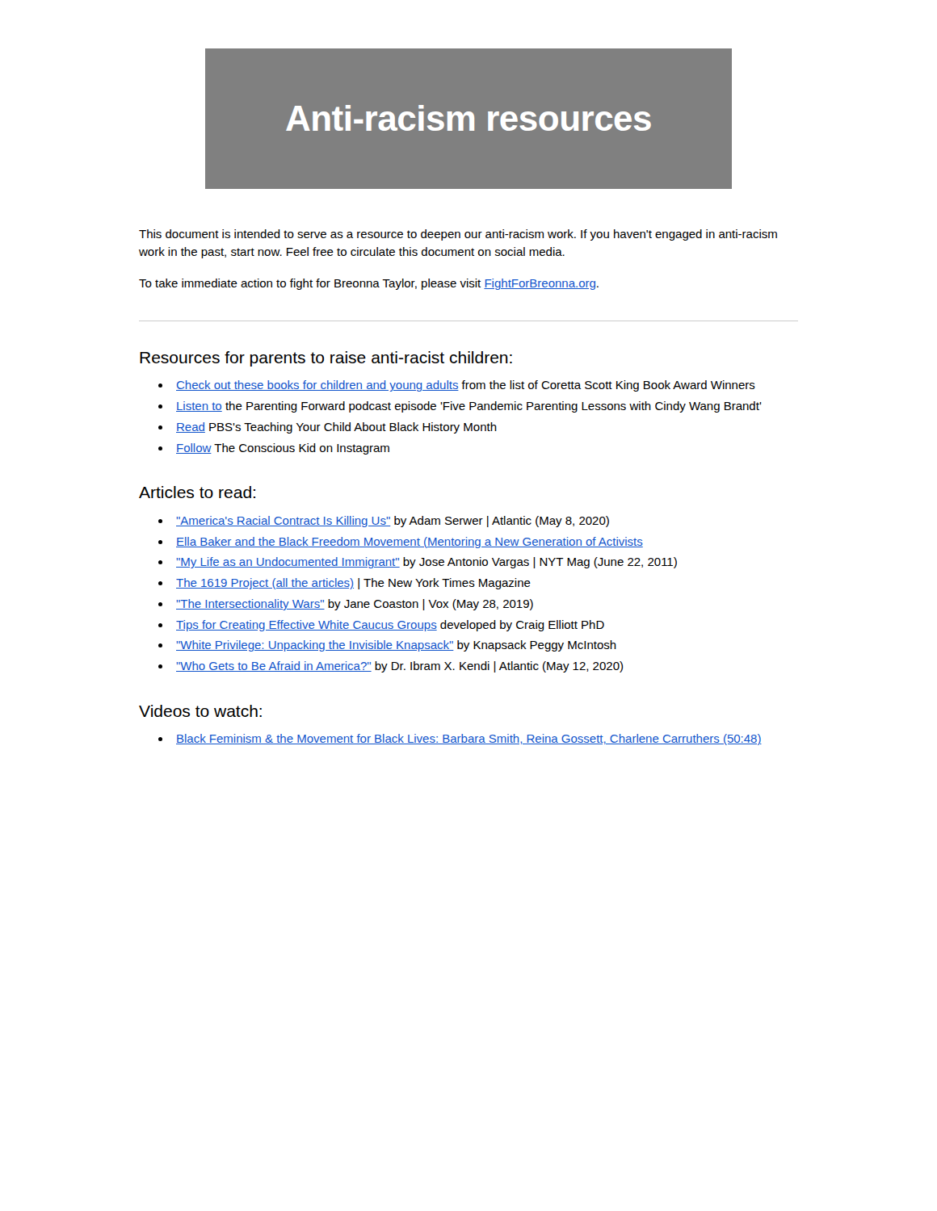Anti-racism resources
This document is intended to serve as a resource to deepen our anti-racism work. If you haven't engaged in anti-racism work in the past, start now. Feel free to circulate this document on social media.
To take immediate action to fight for Breonna Taylor, please visit FightForBreonna.org.
Resources for parents to raise anti-racist children:
Check out these books for children and young adults from the list of Coretta Scott King Book Award Winners
Listen to the Parenting Forward podcast episode 'Five Pandemic Parenting Lessons with Cindy Wang Brandt'
Read PBS's Teaching Your Child About Black History Month
Follow The Conscious Kid on Instagram
Articles to read:
"America's Racial Contract Is Killing Us" by Adam Serwer | Atlantic (May 8, 2020)
Ella Baker and the Black Freedom Movement (Mentoring a New Generation of Activists
"My Life as an Undocumented Immigrant" by Jose Antonio Vargas | NYT Mag (June 22, 2011)
The 1619 Project (all the articles) | The New York Times Magazine
"The Intersectionality Wars" by Jane Coaston | Vox (May 28, 2019)
Tips for Creating Effective White Caucus Groups developed by Craig Elliott PhD
"White Privilege: Unpacking the Invisible Knapsack" by Knapsack Peggy McIntosh
"Who Gets to Be Afraid in America?" by Dr. Ibram X. Kendi | Atlantic (May 12, 2020)
Videos to watch:
Black Feminism & the Movement for Black Lives: Barbara Smith, Reina Gossett, Charlene Carruthers (50:48)